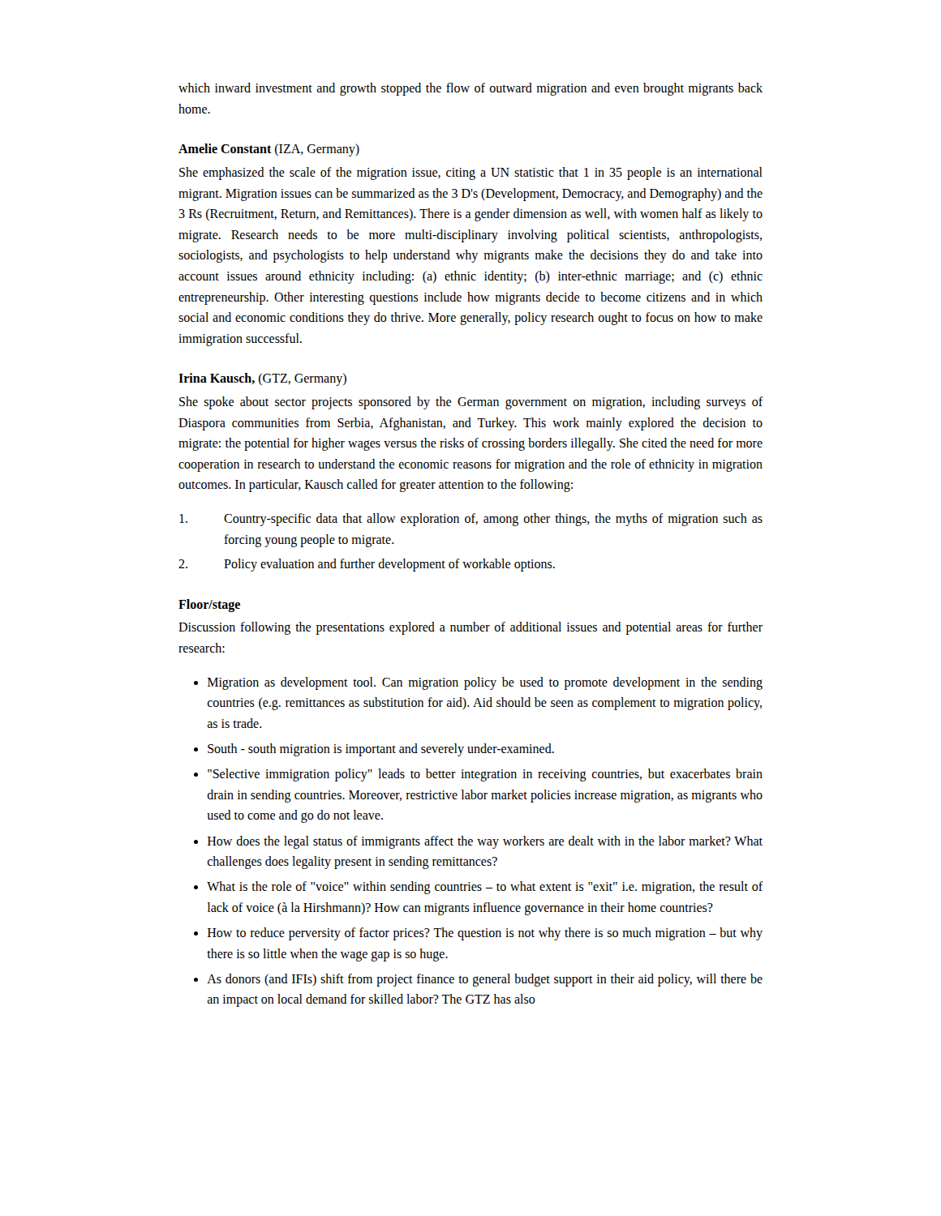which inward investment and growth stopped the flow of outward migration and even brought migrants back home.
Amelie Constant (IZA, Germany)
She emphasized the scale of the migration issue, citing a UN statistic that 1 in 35 people is an international migrant. Migration issues can be summarized as the 3 D's (Development, Democracy, and Demography) and the 3 Rs (Recruitment, Return, and Remittances). There is a gender dimension as well, with women half as likely to migrate. Research needs to be more multi-disciplinary involving political scientists, anthropologists, sociologists, and psychologists to help understand why migrants make the decisions they do and take into account issues around ethnicity including: (a) ethnic identity; (b) inter-ethnic marriage; and (c) ethnic entrepreneurship. Other interesting questions include how migrants decide to become citizens and in which social and economic conditions they do thrive. More generally, policy research ought to focus on how to make immigration successful.
Irina Kausch, (GTZ, Germany)
She spoke about sector projects sponsored by the German government on migration, including surveys of Diaspora communities from Serbia, Afghanistan, and Turkey. This work mainly explored the decision to migrate: the potential for higher wages versus the risks of crossing borders illegally. She cited the need for more cooperation in research to understand the economic reasons for migration and the role of ethnicity in migration outcomes. In particular, Kausch called for greater attention to the following:
1. Country-specific data that allow exploration of, among other things, the myths of migration such as forcing young people to migrate.
2. Policy evaluation and further development of workable options.
Floor/stage
Discussion following the presentations explored a number of additional issues and potential areas for further research:
Migration as development tool. Can migration policy be used to promote development in the sending countries (e.g. remittances as substitution for aid). Aid should be seen as complement to migration policy, as is trade.
South - south migration is important and severely under-examined.
"Selective immigration policy" leads to better integration in receiving countries, but exacerbates brain drain in sending countries. Moreover, restrictive labor market policies increase migration, as migrants who used to come and go do not leave.
How does the legal status of immigrants affect the way workers are dealt with in the labor market? What challenges does legality present in sending remittances?
What is the role of "voice" within sending countries – to what extent is "exit" i.e. migration, the result of lack of voice (à la Hirshmann)? How can migrants influence governance in their home countries?
How to reduce perversity of factor prices? The question is not why there is so much migration – but why there is so little when the wage gap is so huge.
As donors (and IFIs) shift from project finance to general budget support in their aid policy, will there be an impact on local demand for skilled labor? The GTZ has also